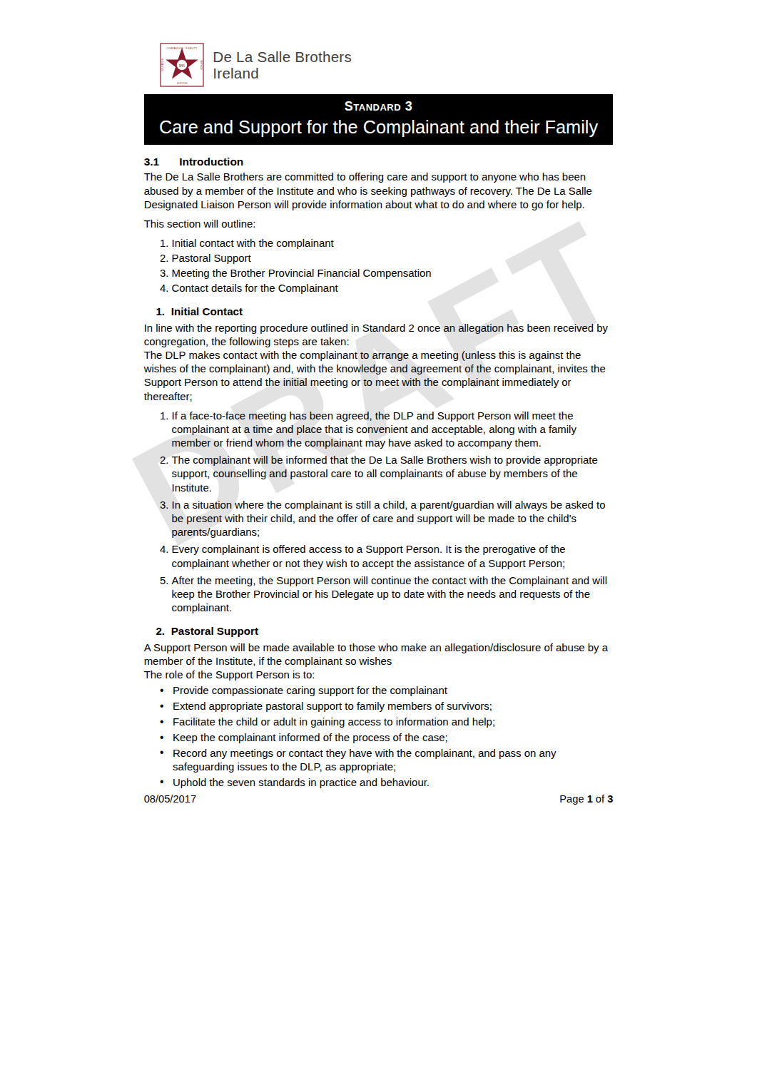DRAFT
IHS COMPASSION FIDELITY EDUCATION SERVICE JUSTICE
De La Salle Brothers Ireland
Standard 3
Care and Support for the Complainant and their Family
3.1 Introduction
The De La Salle Brothers are committed to offering care and support to anyone who has been abused by a member of the Institute and who is seeking pathways of recovery. The De La Salle Designated Liaison Person will provide information about what to do and where to go for help.
This section will outline:
Initial contact with the complainant
Pastoral Support
Meeting the Brother Provincial Financial Compensation
Contact details for the Complainant
1. Initial Contact
In line with the reporting procedure outlined in Standard 2 once an allegation has been received by congregation, the following steps are taken:
The DLP makes contact with the complainant to arrange a meeting (unless this is against the wishes of the complainant) and, with the knowledge and agreement of the complainant, invites the Support Person to attend the initial meeting or to meet with the complainant immediately or thereafter;
If a face-to-face meeting has been agreed, the DLP and Support Person will meet the complainant at a time and place that is convenient and acceptable, along with a family member or friend whom the complainant may have asked to accompany them.
The complainant will be informed that the De La Salle Brothers wish to provide appropriate support, counselling and pastoral care to all complainants of abuse by members of the Institute.
In a situation where the complainant is still a child, a parent/guardian will always be asked to be present with their child, and the offer of care and support will be made to the child's parents/guardians;
Every complainant is offered access to a Support Person. It is the prerogative of the complainant whether or not they wish to accept the assistance of a Support Person;
After the meeting, the Support Person will continue the contact with the Complainant and will keep the Brother Provincial or his Delegate up to date with the needs and requests of the complainant.
2. Pastoral Support
A Support Person will be made available to those who make an allegation/disclosure of abuse by a member of the Institute, if the complainant so wishes
The role of the Support Person is to:
Provide compassionate caring support for the complainant
Extend appropriate pastoral support to family members of survivors;
Facilitate the child or adult in gaining access to information and help;
Keep the complainant informed of the process of the case;
Record any meetings or contact they have with the complainant, and pass on any safeguarding issues to the DLP, as appropriate;
Uphold the seven standards in practice and behaviour.
08/05/2017
Page 1 of 3